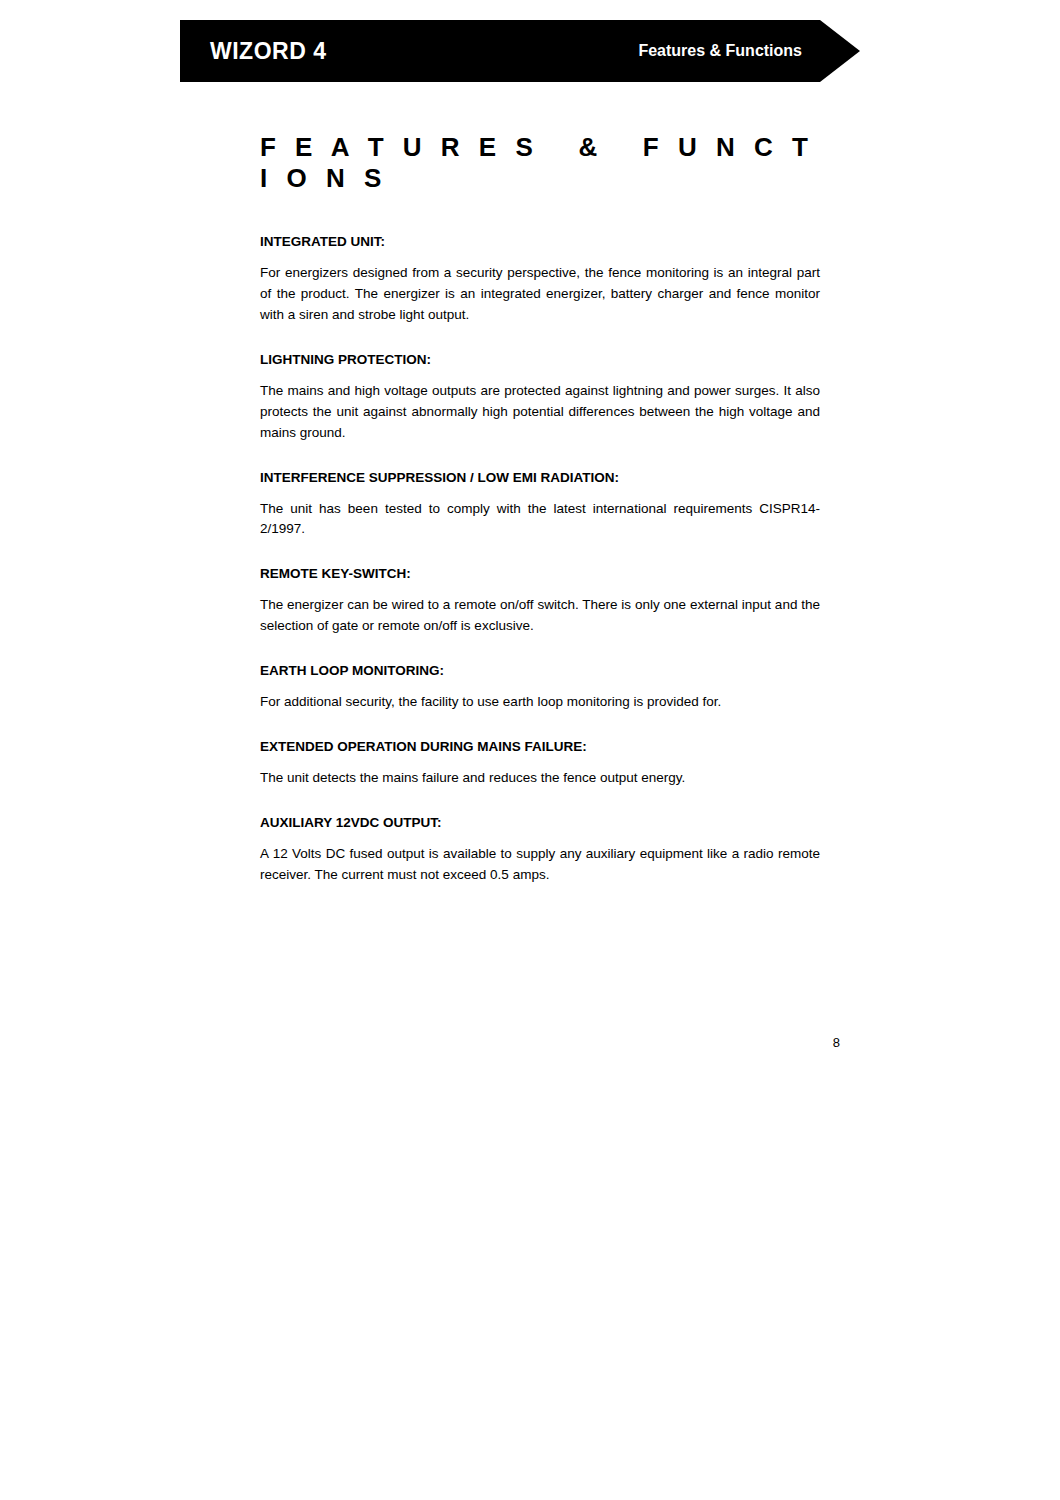WIZORD 4 Features & Functions
F E A T U R E S & F U N C T I O N S
INTEGRATED UNIT:
For energizers designed from a security perspective, the fence monitoring is an integral part of the product. The energizer is an integrated energizer, battery charger and fence monitor with a siren and strobe light output.
LIGHTNING PROTECTION:
The mains and high voltage outputs are protected against lightning and power surges. It also protects the unit against abnormally high potential differences between the high voltage and mains ground.
INTERFERENCE SUPPRESSION / LOW EMI RADIATION:
The unit has been tested to comply with the latest international requirements CISPR14-2/1997.
REMOTE KEY-SWITCH:
The energizer can be wired to a remote on/off switch. There is only one external input and the selection of gate or remote on/off is exclusive.
EARTH LOOP MONITORING:
For additional security, the facility to use earth loop monitoring is provided for.
EXTENDED OPERATION DURING MAINS FAILURE:
The unit detects the mains failure and reduces the fence output energy.
AUXILIARY 12VDC OUTPUT:
A 12 Volts DC fused output is available to supply any auxiliary equipment like a radio remote receiver. The current must not exceed 0.5 amps.
8